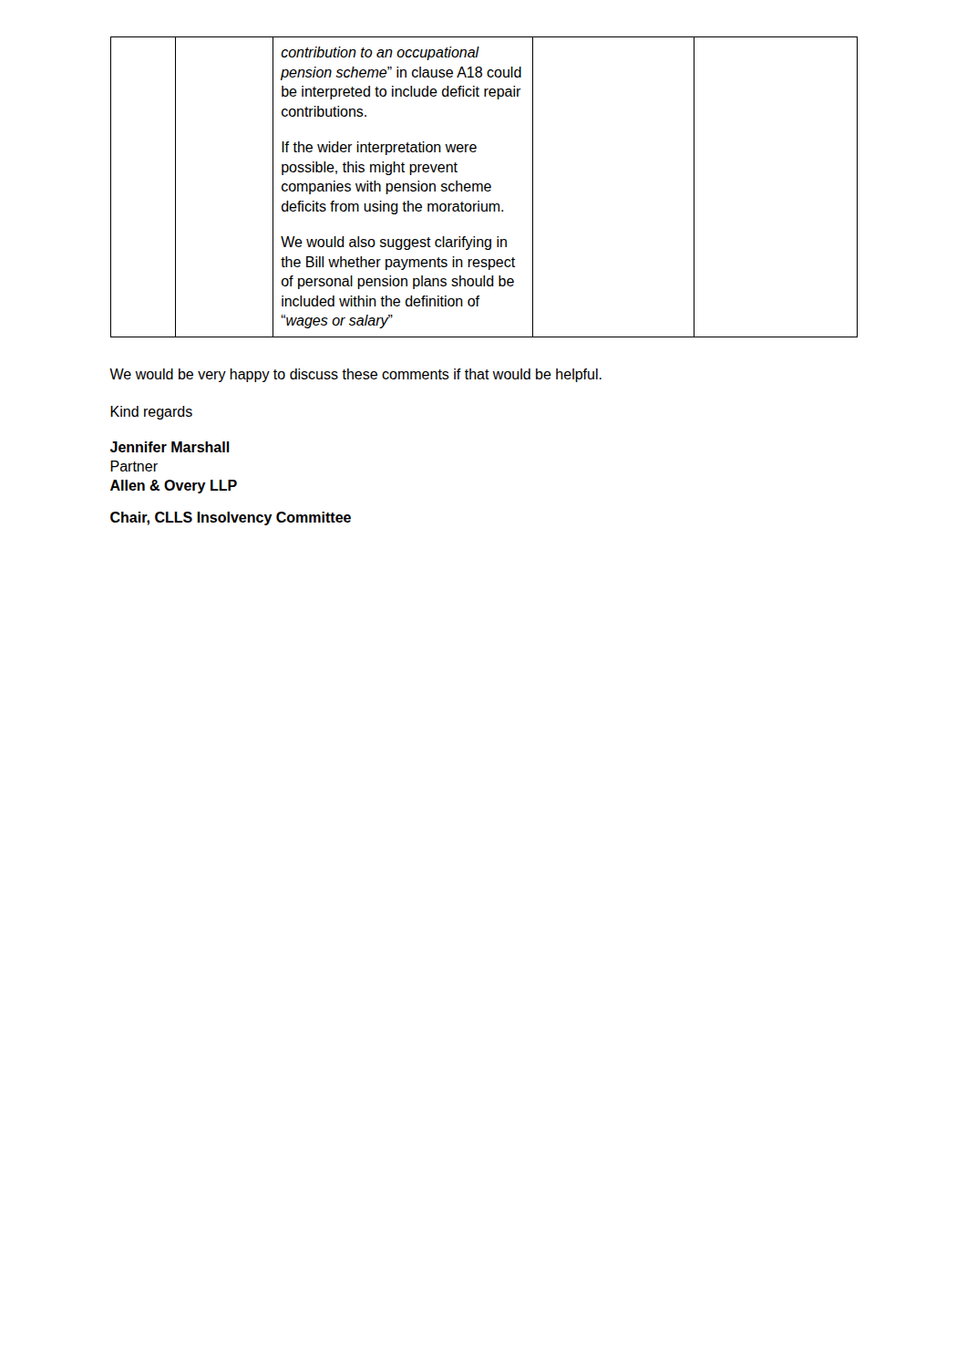| | | contribution to an occupational pension scheme ” in clause A18 could be interpreted to include deficit repair contributions. If the wider interpretation were possible, this might prevent companies with pension scheme deficits from using the moratorium. We would also suggest clarifying in the Bill whether payments in respect of personal pension plans should be included within the definition of “ wages or salary ” | | |
We would be very happy to discuss these comments if that would be helpful.
Kind regards
Jennifer Marshall
Partner
Allen & Overy LLP
Chair, CLLS Insolvency Committee